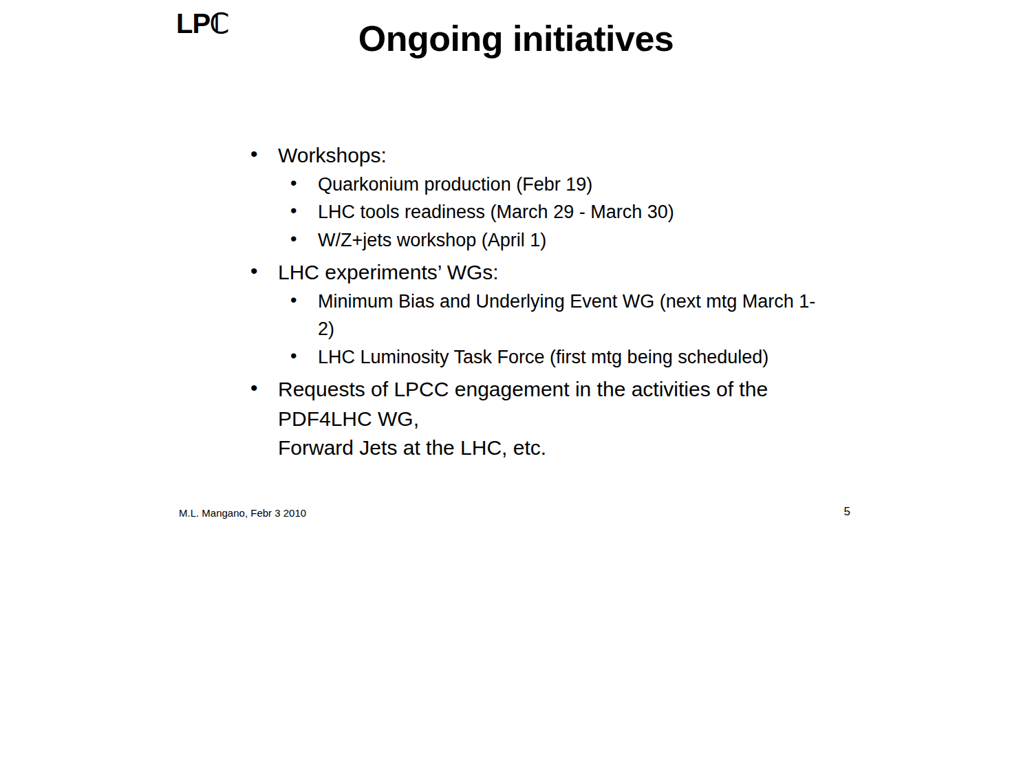LPℂ
Ongoing initiatives
Workshops:
Quarkonium production (Febr 19)
LHC tools readiness (March 29 - March 30)
W/Z+jets workshop (April 1)
LHC experiments’ WGs:
Minimum Bias and Underlying Event WG (next mtg March 1-2)
LHC Luminosity Task Force (first mtg being scheduled)
Requests of LPCC engagement in the activities of the PDF4LHC WG, Forward Jets at the LHC, etc.
M.L. Mangano, Febr 3 2010
5